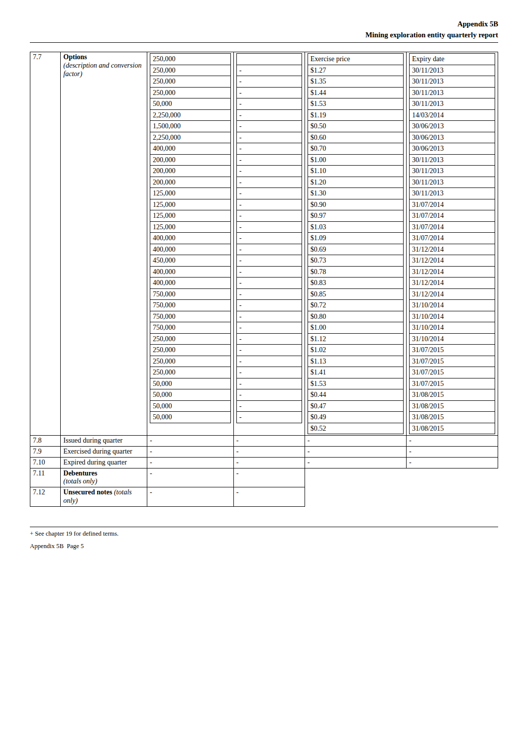Appendix 5B
Mining exploration entity quarterly report
| 7.7 | Options (description and conversion factor) | / 250,000 / / 250,000 / / 250,000 / / 250,000 / / 50,000 / / 2,250,000 / / 1,500,000 / / 2,250,000 / / 400,000 / / 200,000 / / 200,000 / / 200,000 / / 125,000 / / 125,000 / / 125,000 / / 125,000 / / 400,000 / / 400,000 / / 450,000 / / 400,000 / / 400,000 / / 750,000 / / 750,000 / / 750,000 / / 750,000 / / 250,000 / / 250,000 / / 250,000 / / 250,000 / / 50,000 / / 50,000 / / 50,000 / / 50,000 / | / - / / - / / - / / - / / - / / - / / - / / - / / - / / - / / - / / - / / - / / - / / - / / - / / - / / - / / - / / - / / - / / - / / - / / - / / - / / - / / - / / - / / - / / - / / - / / - / | / Exercise price / / $1.27 / / $1.35 / / $1.44 / / $1.53 / / $1.19 / / $0.50 / / $0.60 / / $0.70 / / $1.00 / / $1.10 / / $1.20 / / $1.30 / / $0.90 / / $0.97 / / $1.03 / / $1.09 / / $0.69 / / $0.73 / / $0.78 / / $0.83 / / $0.85 / / $0.72 / / $0.80 / / $1.00 / / $1.12 / / $1.02 / / $1.13 / / $1.41 / / $1.53 / / $0.44 / / $0.47 / / $0.49 / / $0.52 / | / Expiry date / / 30/11/2013 / / 30/11/2013 / / 30/11/2013 / / 30/11/2013 / / 14/03/2014 / / 30/06/2013 / / 30/06/2013 / / 30/06/2013 / / 30/11/2013 / / 30/11/2013 / / 30/11/2013 / / 30/11/2013 / / 31/07/2014 / / 31/07/2014 / / 31/07/2014 / / 31/07/2014 / / 31/12/2014 / / 31/12/2014 / / 31/12/2014 / / 31/12/2014 / / 31/12/2014 / / 31/10/2014 / / 31/10/2014 / / 31/10/2014 / / 31/10/2014 / / 31/07/2015 / / 31/07/2015 / / 31/07/2015 / / 31/07/2015 / / 31/08/2015 / / 31/08/2015 / / 31/08/2015 / / 31/08/2015 / |
| 7.8 | Issued during quarter | - | - | - | - |
| 7.9 | Exercised during quarter | - | - | - | - |
| 7.10 | Expired during quarter | - | - | - | - |
| 7.11 | Debentures (totals only) | - | - | | |
| 7.12 | Unsecured notes (totals only) | - | - | | |
+ See chapter 19 for defined terms.
Appendix 5B Page 5